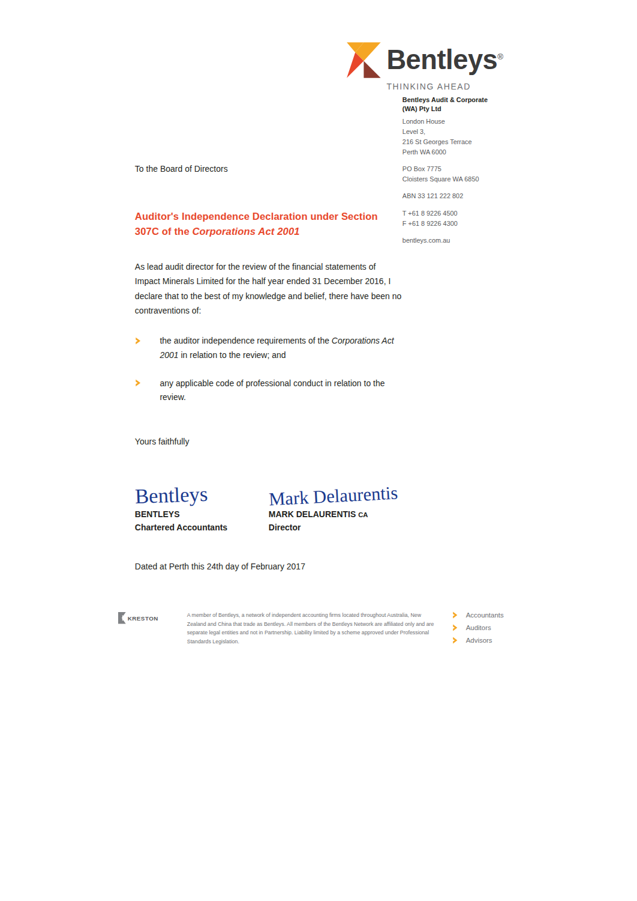Bentleys®
THINKING AHEAD
Bentleys Audit & Corporate
(WA) Pty Ltd
London House
Level 3,
216 St Georges Terrace
Perth WA 6000
PO Box 7775
Cloisters Square WA 6850
ABN 33 121 222 802
T +61 8 9226 4500
F +61 8 9226 4300
bentleys.com.au
To the Board of Directors
Auditor's Independence Declaration under Section 307C of the Corporations Act 2001
As lead audit director for the review of the financial statements of Impact Minerals Limited for the half year ended 31 December 2016, I declare that to the best of my knowledge and belief, there have been no contraventions of:
the auditor independence requirements of the Corporations Act 2001 in relation to the review; and
any applicable code of professional conduct in relation to the review.
Yours faithfully
Bentleys
BENTLEYS
Chartered Accountants
Mark Delaurentis
MARK DELAURENTIS CA
Director
Dated at Perth this 24th day of February 2017
KRESTON
A member of Bentleys, a network of independent accounting firms located throughout Australia, New Zealand and China that trade as Bentleys. All members of the Bentleys Network are affiliated only and are separate legal entities and not in Partnership. Liability limited by a scheme approved under Professional Standards Legislation.
Accountants
Auditors
Advisors